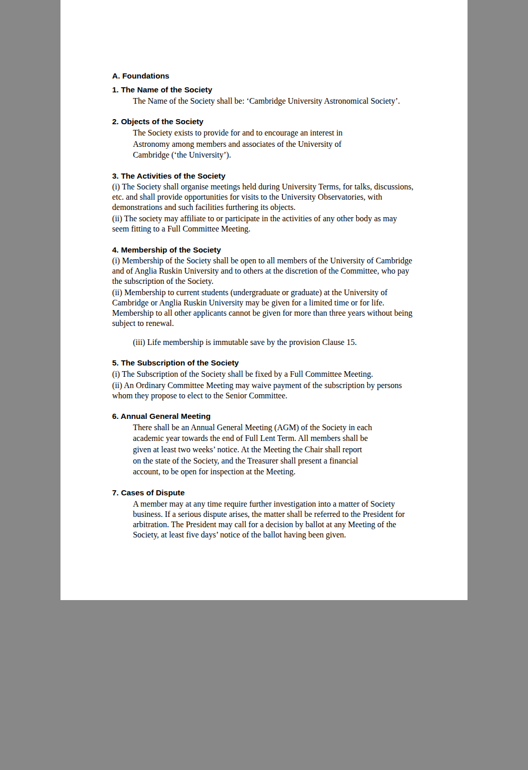A. Foundations
1. The Name of the Society
The Name of the Society shall be: ‘Cambridge University Astronomical Society’.
2. Objects of the Society
The Society exists to provide for and to encourage an interest in
Astronomy among members and associates of the University of
Cambridge (‘the University’).
3. The Activities of the Society
(i) The Society shall organise meetings held during University Terms, for talks, discussions, etc. and shall provide opportunities for visits to the University Observatories, with demonstrations and such facilities furthering its objects.
(ii) The society may affiliate to or participate in the activities of any other body as may seem fitting to a Full Committee Meeting.
4. Membership of the Society
(i) Membership of the Society shall be open to all members of the University of Cambridge and of Anglia Ruskin University and to others at the discretion of the Committee, who pay the subscription of the Society.
(ii) Membership to current students (undergraduate or graduate) at the University of Cambridge or Anglia Ruskin University may be given for a limited time or for life. Membership to all other applicants cannot be given for more than three years without being subject to renewal.
(iii) Life membership is immutable save by the provision Clause 15.
5. The Subscription of the Society
(i) The Subscription of the Society shall be fixed by a Full Committee Meeting.
(ii) An Ordinary Committee Meeting may waive payment of the subscription by persons whom they propose to elect to the Senior Committee.
6. Annual General Meeting
There shall be an Annual General Meeting (AGM) of the Society in each
academic year towards the end of Full Lent Term. All members shall be
given at least two weeks’ notice. At the Meeting the Chair shall report
on the state of the Society, and the Treasurer shall present a financial
account, to be open for inspection at the Meeting.
7. Cases of Dispute
A member may at any time require further investigation into a matter of Society business. If a serious dispute arises, the matter shall be referred to the President for arbitration. The President may call for a decision by ballot at any Meeting of the Society, at least five days’ notice of the ballot having been given.